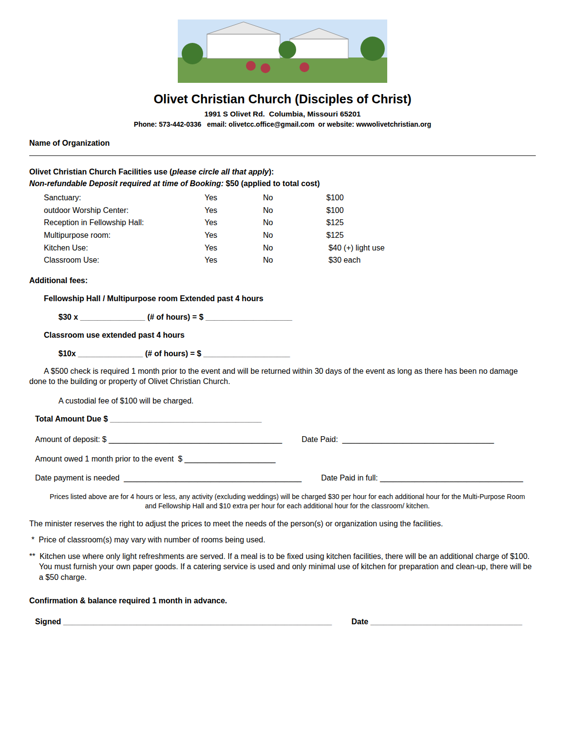Olivet Christian Church (Disciples of Christ)
1991 S Olivet Rd. Columbia, Missouri 65201
Phone: 573-442-0336 email: olivetcc.office@gmail.com or website: wwwolivetchristian.org
Name of Organization
Olivet Christian Church Facilities use (please circle all that apply):
Non-refundable Deposit required at time of Booking: $50 (applied to total cost)
| Sanctuary: | Yes | No | $100 |
| outdoor Worship Center: | Yes | No | $100 |
| Reception in Fellowship Hall: | Yes | No | $125 |
| Multipurpose room: | Yes | No | $125 |
| Kitchen Use: | Yes | No | $40 (+) light use |
| Classroom Use: | Yes | No | $30 each |
Additional fees:
Fellowship Hall / Multipurpose room Extended past 4 hours
$30 x _______________ (# of hours) = $ ____________________
Classroom use extended past 4 hours
$10x _______________ (# of hours) = $ ____________________
A $500 check is required 1 month prior to the event and will be returned within 30 days of the event as long as there has been no damage done to the building or property of Olivet Christian Church.
A custodial fee of $100 will be charged.
Total Amount Due $ ___________________________________
Amount of deposit: $ ________________________________________Date Paid: ___________________________________
Amount owed 1 month prior to the event $ _____________________
Date payment is needed _________________________________________Date Paid in full: _________________________________
Prices listed above are for 4 hours or less, any activity (excluding weddings) will be charged $30 per hour for each additional hour for the Multi-Purpose Room and Fellowship Hall and $10 extra per hour for each additional hour for the classroom/ kitchen.
The minister reserves the right to adjust the prices to meet the needs of the person(s) or organization using the facilities.
* Price of classroom(s) may vary with number of rooms being used.
** Kitchen use where only light refreshments are served. If a meal is to be fixed using kitchen facilities, there will be an additional charge of $100. You must furnish your own paper goods. If a catering service is used and only minimal use of kitchen for preparation and clean-up, there will be a $50 charge.
Confirmation & balance required 1 month in advance.
Signed ______________________________________________________________Date ___________________________________